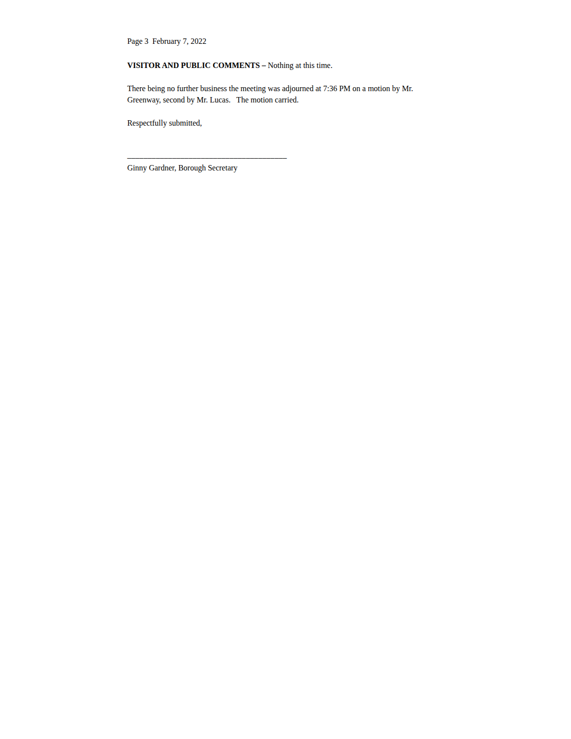Page 3 February 7, 2022
VISITOR AND PUBLIC COMMENTS – Nothing at this time.
There being no further business the meeting was adjourned at 7:36 PM on a motion by Mr. Greenway, second by Mr. Lucas. The motion carried.
Respectfully submitted,
_______________________________________
Ginny Gardner, Borough Secretary